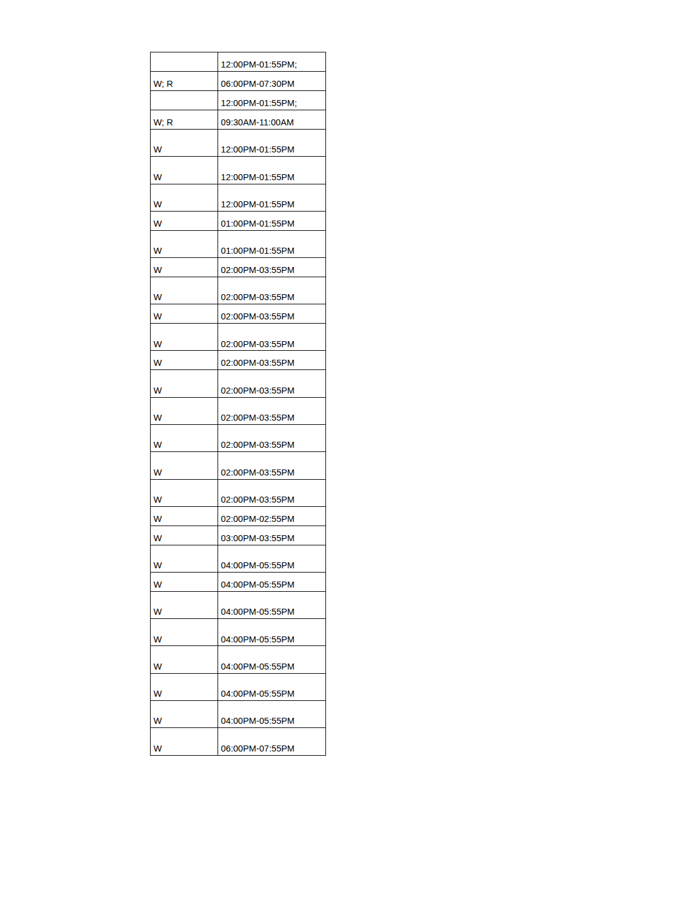| | 12:00PM-01:55PM; |
| W; R | 06:00PM-07:30PM |
| | 12:00PM-01:55PM; |
| W; R | 09:30AM-11:00AM |
| W | 12:00PM-01:55PM |
| W | 12:00PM-01:55PM |
| W | 12:00PM-01:55PM |
| W | 01:00PM-01:55PM |
| W | 01:00PM-01:55PM |
| W | 02:00PM-03:55PM |
| W | 02:00PM-03:55PM |
| W | 02:00PM-03:55PM |
| W | 02:00PM-03:55PM |
| W | 02:00PM-03:55PM |
| W | 02:00PM-03:55PM |
| W | 02:00PM-03:55PM |
| W | 02:00PM-03:55PM |
| W | 02:00PM-03:55PM |
| W | 02:00PM-03:55PM |
| W | 02:00PM-02:55PM |
| W | 03:00PM-03:55PM |
| W | 04:00PM-05:55PM |
| W | 04:00PM-05:55PM |
| W | 04:00PM-05:55PM |
| W | 04:00PM-05:55PM |
| W | 04:00PM-05:55PM |
| W | 04:00PM-05:55PM |
| W | 04:00PM-05:55PM |
| W | 06:00PM-07:55PM |